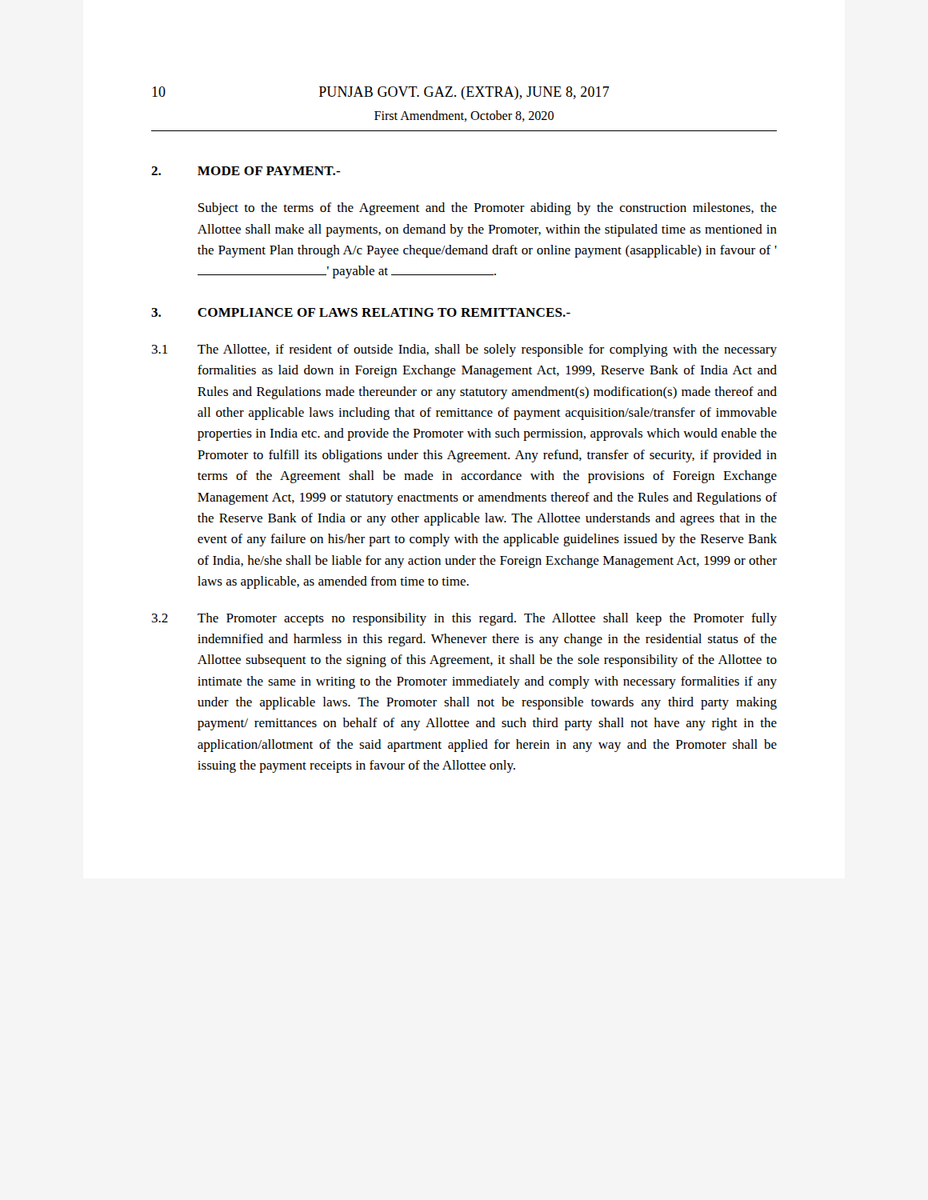10
PUNJAB GOVT. GAZ. (EXTRA), JUNE 8, 2017
First Amendment, October 8, 2020
2.
Mode of Payment.-
Subject to the terms of the Agreement and the Promoter abiding by the construction milestones, the Allottee shall make all payments, on demand by the Promoter, within the stipulated time as mentioned in the Payment Plan through A/c Payee cheque/demand draft or online payment (asapplicable) in favour of ' ' payable at .
3.
Compliance of Laws Relating to Remittances.-
3.1
The Allottee, if resident of outside India, shall be solely responsible for complying with the necessary formalities as laid down in Foreign Exchange Management Act, 1999, Reserve Bank of India Act and Rules and Regulations made thereunder or any statutory amendment(s) modification(s) made thereof and all other applicable laws including that of remittance of payment acquisition/sale/transfer of immovable properties in India etc. and provide the Promoter with such permission, approvals which would enable the Promoter to fulfill its obligations under this Agreement. Any refund, transfer of security, if provided in terms of the Agreement shall be made in accordance with the provisions of Foreign Exchange Management Act, 1999 or statutory enactments or amendments thereof and the Rules and Regulations of the Reserve Bank of India or any other applicable law. The Allottee understands and agrees that in the event of any failure on his/her part to comply with the applicable guidelines issued by the Reserve Bank of India, he/she shall be liable for any action under the Foreign Exchange Management Act, 1999 or other laws as applicable, as amended from time to time.
3.2
The Promoter accepts no responsibility in this regard. The Allottee shall keep the Promoter fully indemnified and harmless in this regard. Whenever there is any change in the residential status of the Allottee subsequent to the signing of this Agreement, it shall be the sole responsibility of the Allottee to intimate the same in writing to the Promoter immediately and comply with necessary formalities if any under the applicable laws. The Promoter shall not be responsible towards any third party making payment/ remittances on behalf of any Allottee and such third party shall not have any right in the application/allotment of the said apartment applied for herein in any way and the Promoter shall be issuing the payment receipts in favour of the Allottee only.